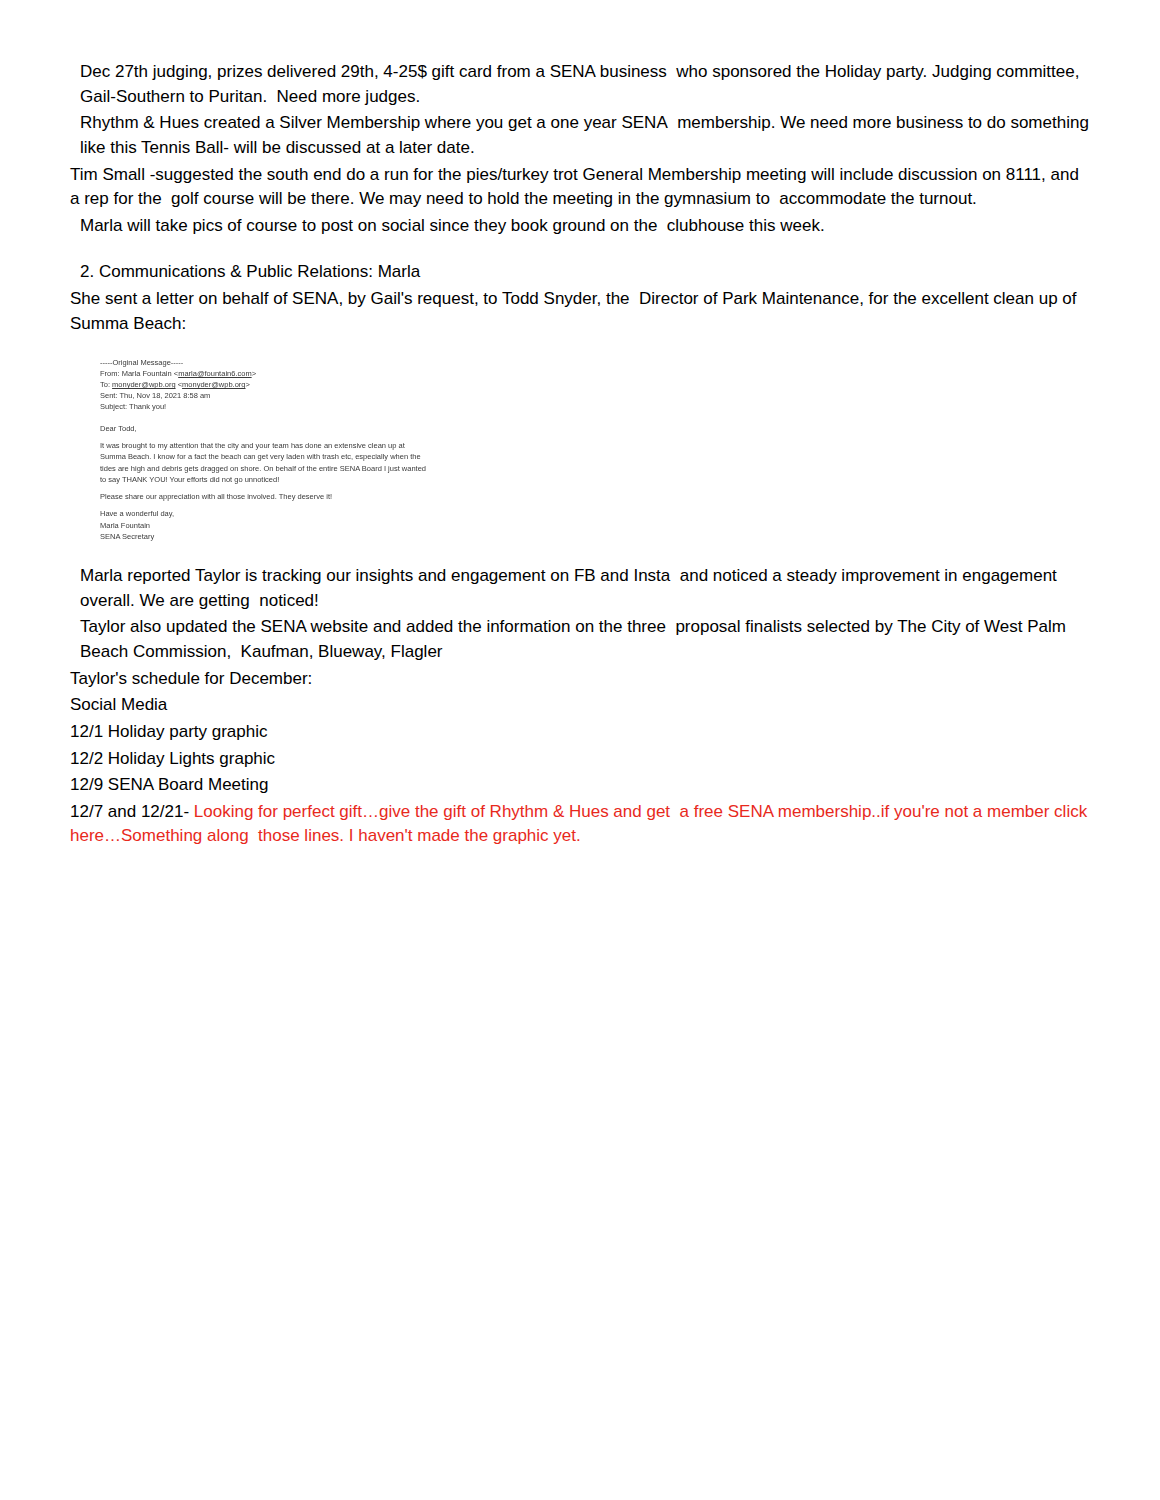Dec 27th judging, prizes delivered 29th, 4-25$ gift card from a SENA business who sponsored the Holiday party. Judging committee, Gail-Southern to Puritan. Need more judges.
Rhythm & Hues created a Silver Membership where you get a one year SENA membership. We need more business to do something like this Tennis Ball- will be discussed at a later date.
Tim Small -suggested the south end do a run for the pies/turkey trot General Membership meeting will include discussion on 8111, and a rep for the golf course will be there. We may need to hold the meeting in the gymnasium to accommodate the turnout.
Marla will take pics of course to post on social since they book ground on the clubhouse this week.
2. Communications & Public Relations: Marla
She sent a letter on behalf of SENA, by Gail's request, to Todd Snyder, the Director of Park Maintenance, for the excellent clean up of Summa Beach:
-----Original Message-----
From: Marla Fountain <marla@fountain6.com>
To: monyder@wpb.org <monyder@wpb.org>
Sent: Thu, Nov 18, 2021 8:58 am
Subject: Thank you!
Dear Todd,
It was brought to my attention that the city and your team has done an extensive clean up at Summa Beach. I know for a fact the beach can get very laden with trash etc, especially when the tides are high and debris gets dragged on shore. On behalf of the entire SENA Board I just wanted to say THANK YOU! Your efforts did not go unnoticed!
Please share our appreciation with all those involved. They deserve it!
Have a wonderful day,
Marla Fountain
SENA Secretary
Marla reported Taylor is tracking our insights and engagement on FB and Insta and noticed a steady improvement in engagement overall. We are getting noticed!
Taylor also updated the SENA website and added the information on the three proposal finalists selected by The City of West Palm Beach Commission, Kaufman, Blueway, Flagler
Taylor's schedule for December:
Social Media
12/1 Holiday party graphic
12/2 Holiday Lights graphic
12/9 SENA Board Meeting
12/7 and 12/21- Looking for perfect gift…give the gift of Rhythm & Hues and get a free SENA membership..if you're not a member click here…Something along those lines. I haven't made the graphic yet.